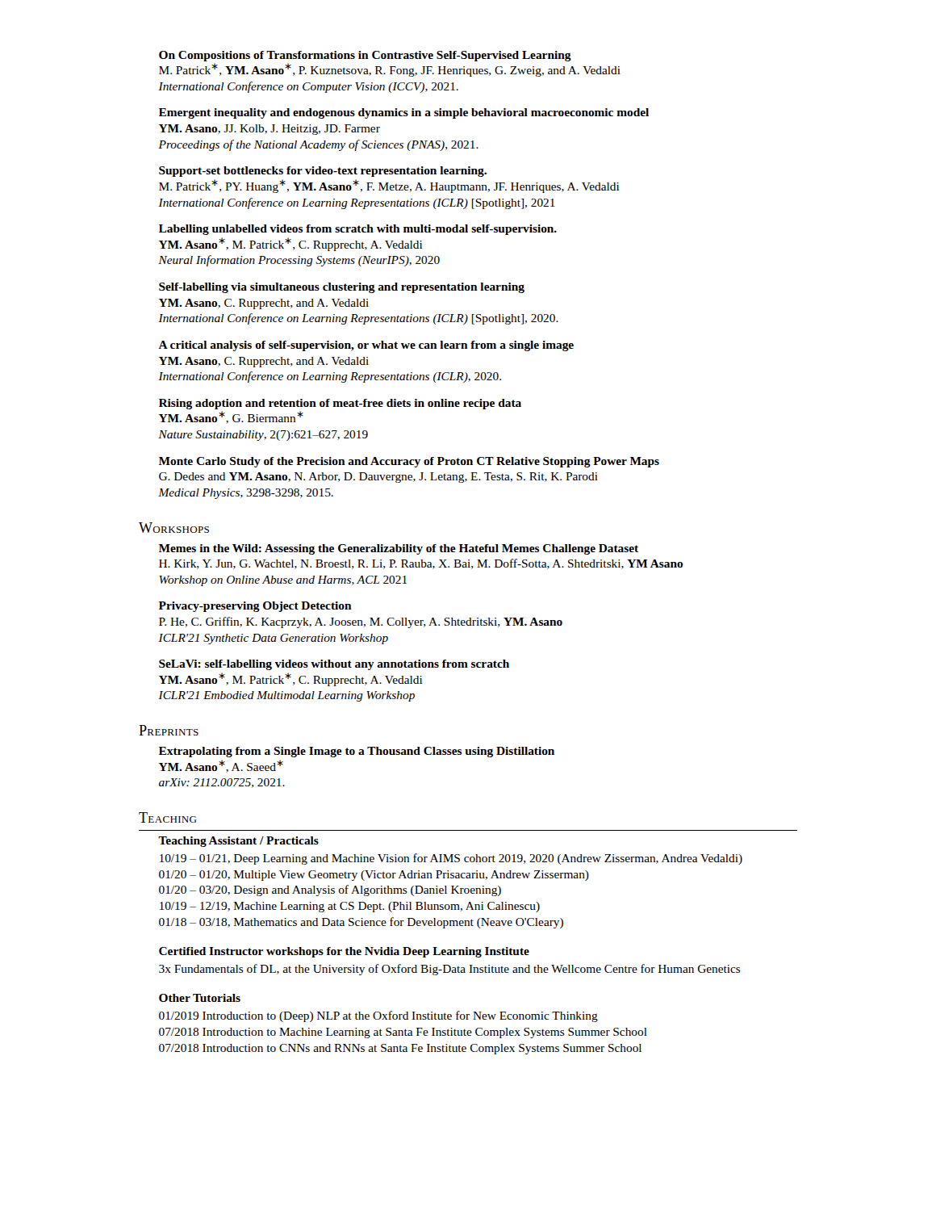On Compositions of Transformations in Contrastive Self-Supervised Learning M. Patrick∗, YM. Asano∗, P. Kuznetsova, R. Fong, JF. Henriques, G. Zweig, and A. Vedaldi International Conference on Computer Vision (ICCV), 2021.
Emergent inequality and endogenous dynamics in a simple behavioral macroeconomic model YM. Asano, JJ. Kolb, J. Heitzig, JD. Farmer Proceedings of the National Academy of Sciences (PNAS), 2021.
Support-set bottlenecks for video-text representation learning. M. Patrick∗, PY. Huang∗, YM. Asano∗, F. Metze, A. Hauptmann, JF. Henriques, A. Vedaldi International Conference on Learning Representations (ICLR) [Spotlight], 2021
Labelling unlabelled videos from scratch with multi-modal self-supervision. YM. Asano∗, M. Patrick∗, C. Rupprecht, A. Vedaldi Neural Information Processing Systems (NeurIPS), 2020
Self-labelling via simultaneous clustering and representation learning YM. Asano, C. Rupprecht, and A. Vedaldi International Conference on Learning Representations (ICLR) [Spotlight], 2020.
A critical analysis of self-supervision, or what we can learn from a single image YM. Asano, C. Rupprecht, and A. Vedaldi International Conference on Learning Representations (ICLR), 2020.
Rising adoption and retention of meat-free diets in online recipe data YM. Asano∗, G. Biermann∗ Nature Sustainability, 2(7):621–627, 2019
Monte Carlo Study of the Precision and Accuracy of Proton CT Relative Stopping Power Maps G. Dedes and YM. Asano, N. Arbor, D. Dauvergne, J. Letang, E. Testa, S. Rit, K. Parodi Medical Physics, 3298-3298, 2015.
Workshops
Memes in the Wild: Assessing the Generalizability of the Hateful Memes Challenge Dataset H. Kirk, Y. Jun, G. Wachtel, N. Broestl, R. Li, P. Rauba, X. Bai, M. Doff-Sotta, A. Shtedritski, YM Asano Workshop on Online Abuse and Harms, ACL 2021
Privacy-preserving Object Detection P. He, C. Griffin, K. Kacprzyk, A. Joosen, M. Collyer, A. Shtedritski, YM. Asano ICLR'21 Synthetic Data Generation Workshop
SeLaVi: self-labelling videos without any annotations from scratch YM. Asano∗, M. Patrick∗, C. Rupprecht, A. Vedaldi ICLR'21 Embodied Multimodal Learning Workshop
Preprints
Extrapolating from a Single Image to a Thousand Classes using Distillation YM. Asano∗, A. Saeed∗ arXiv: 2112.00725, 2021.
Teaching
Teaching Assistant / Practicals 10/19 – 01/21, Deep Learning and Machine Vision for AIMS cohort 2019, 2020 (Andrew Zisserman, Andrea Vedaldi) 01/20 – 01/20, Multiple View Geometry (Victor Adrian Prisacariu, Andrew Zisserman) 01/20 – 03/20, Design and Analysis of Algorithms (Daniel Kroening) 10/19 – 12/19, Machine Learning at CS Dept. (Phil Blunsom, Ani Calinescu) 01/18 – 03/18, Mathematics and Data Science for Development (Neave O'Cleary)
Certified Instructor workshops for the Nvidia Deep Learning Institute 3x Fundamentals of DL, at the University of Oxford Big-Data Institute and the Wellcome Centre for Human Genetics
Other Tutorials 01/2019 Introduction to (Deep) NLP at the Oxford Institute for New Economic Thinking 07/2018 Introduction to Machine Learning at Santa Fe Institute Complex Systems Summer School 07/2018 Introduction to CNNs and RNNs at Santa Fe Institute Complex Systems Summer School